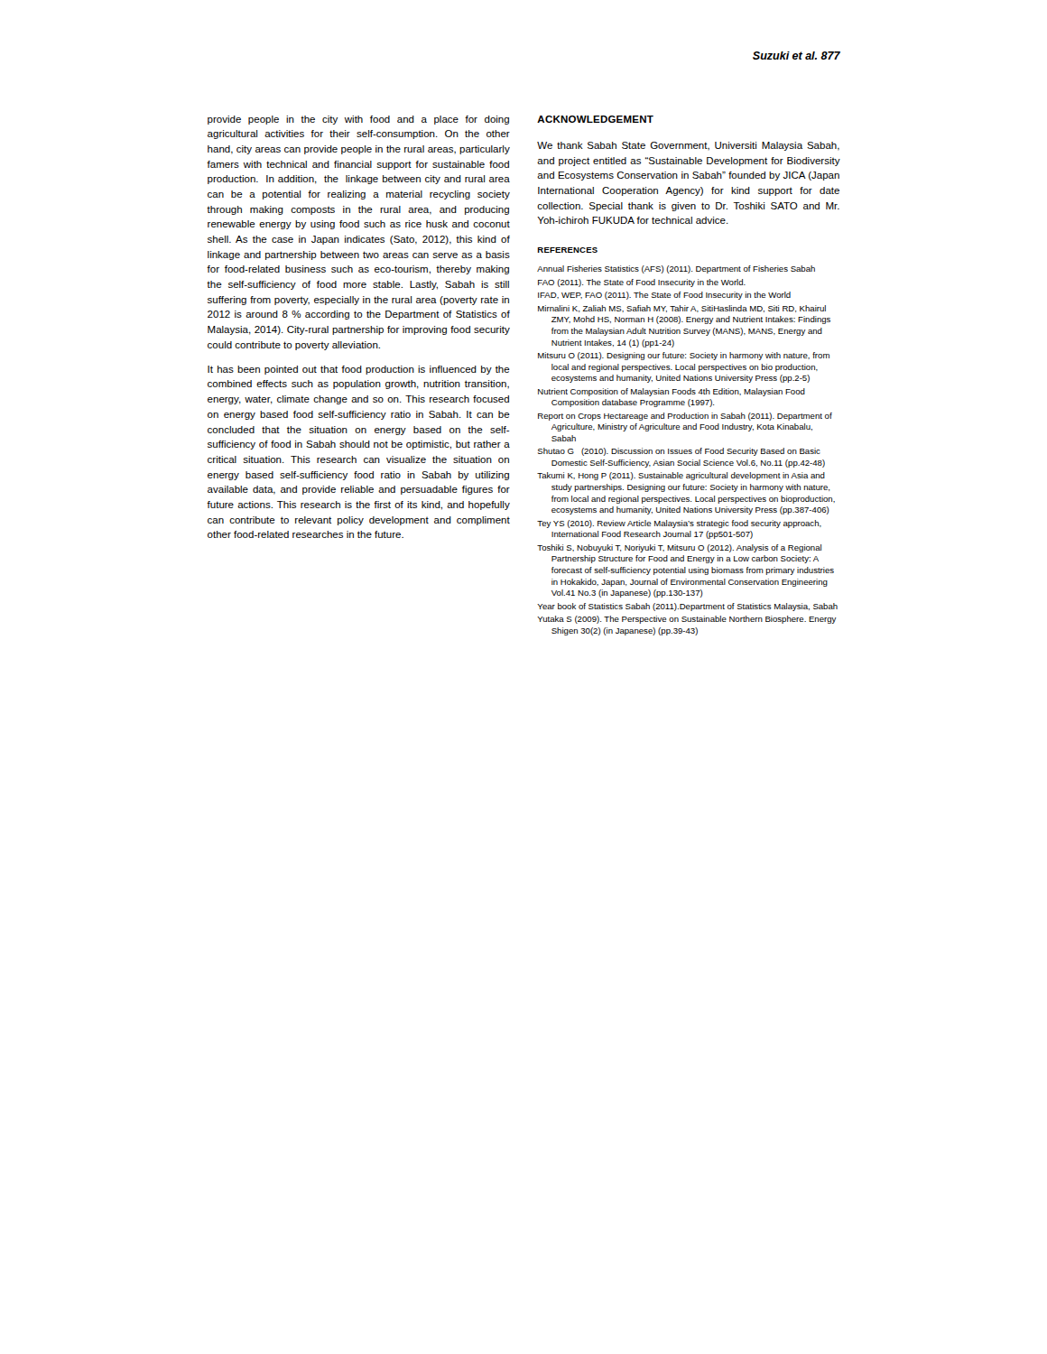Suzuki et al. 877
provide people in the city with food and a place for doing agricultural activities for their self-consumption. On the other hand, city areas can provide people in the rural areas, particularly famers with technical and financial support for sustainable food production. In addition, the linkage between city and rural area can be a potential for realizing a material recycling society through making composts in the rural area, and producing renewable energy by using food such as rice husk and coconut shell. As the case in Japan indicates (Sato, 2012), this kind of linkage and partnership between two areas can serve as a basis for food-related business such as eco-tourism, thereby making the self-sufficiency of food more stable. Lastly, Sabah is still suffering from poverty, especially in the rural area (poverty rate in 2012 is around 8 % according to the Department of Statistics of Malaysia, 2014). City-rural partnership for improving food security could contribute to poverty alleviation.
It has been pointed out that food production is influenced by the combined effects such as population growth, nutrition transition, energy, water, climate change and so on. This research focused on energy based food self-sufficiency ratio in Sabah. It can be concluded that the situation on energy based on the self-sufficiency of food in Sabah should not be optimistic, but rather a critical situation. This research can visualize the situation on energy based self-sufficiency food ratio in Sabah by utilizing available data, and provide reliable and persuadable figures for future actions. This research is the first of its kind, and hopefully can contribute to relevant policy development and compliment other food-related researches in the future.
Acknowledgement
We thank Sabah State Government, Universiti Malaysia Sabah, and project entitled as “Sustainable Development for Biodiversity and Ecosystems Conservation in Sabah” founded by JICA (Japan International Cooperation Agency) for kind support for date collection. Special thank is given to Dr. Toshiki SATO and Mr. Yoh-ichiroh FUKUDA for technical advice.
References
Annual Fisheries Statistics (AFS) (2011). Department of Fisheries Sabah
FAO (2011). The State of Food Insecurity in the World.
IFAD, WEP, FAO (2011). The State of Food Insecurity in the World
Mirnalini K, Zaliah MS, Safiah MY, Tahir A, SitiHaslinda MD, Siti RD, Khairul ZMY, Mohd HS, Norman H (2008). Energy and Nutrient Intakes: Findings from the Malaysian Adult Nutrition Survey (MANS), MANS, Energy and Nutrient Intakes, 14 (1) (pp1-24)
Mitsuru O (2011). Designing our future: Society in harmony with nature, from local and regional perspectives. Local perspectives on bio production, ecosystems and humanity, United Nations University Press (pp.2-5)
Nutrient Composition of Malaysian Foods 4th Edition, Malaysian Food Composition database Programme (1997).
Report on Crops Hectareage and Production in Sabah (2011). Department of Agriculture, Ministry of Agriculture and Food Industry, Kota Kinabalu, Sabah
Shutao G (2010). Discussion on Issues of Food Security Based on Basic Domestic Self-Sufficiency, Asian Social Science Vol.6, No.11 (pp.42-48)
Takumi K, Hong P (2011). Sustainable agricultural development in Asia and study partnerships. Designing our future: Society in harmony with nature, from local and regional perspectives. Local perspectives on bioproduction, ecosystems and humanity, United Nations University Press (pp.387-406)
Tey YS (2010). Review Article Malaysia’s strategic food security approach, International Food Research Journal 17 (pp501-507)
Toshiki S, Nobuyuki T, Noriyuki T, Mitsuru O (2012). Analysis of a Regional Partnership Structure for Food and Energy in a Low carbon Society: A forecast of self-sufficiency potential using biomass from primary industries in Hokakido, Japan, Journal of Environmental Conservation Engineering Vol.41 No.3 (in Japanese) (pp.130-137)
Year book of Statistics Sabah (2011).Department of Statistics Malaysia, Sabah
Yutaka S (2009). The Perspective on Sustainable Northern Biosphere. Energy Shigen 30(2) (in Japanese) (pp.39-43)